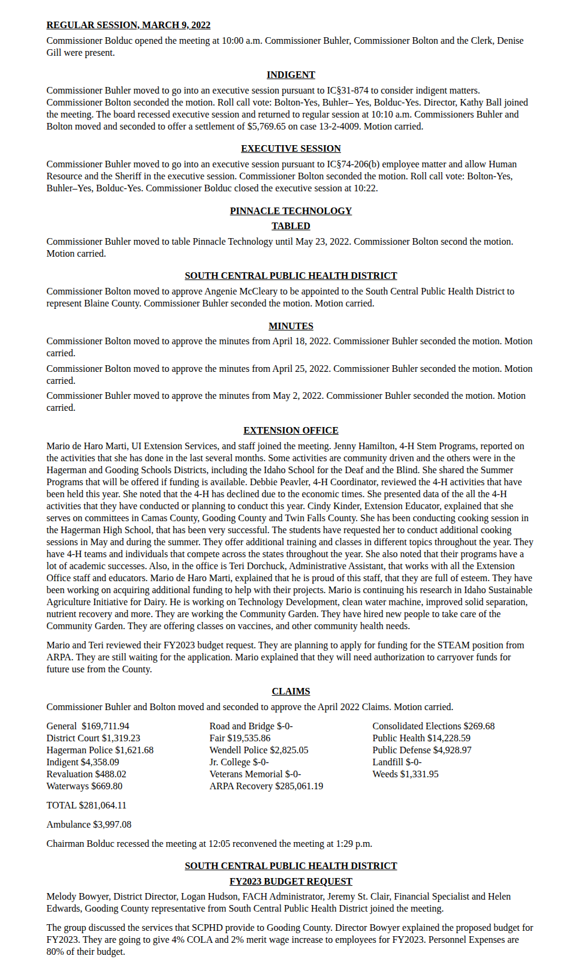REGULAR SESSION, MARCH 9, 2022
Commissioner Bolduc opened the meeting at 10:00 a.m. Commissioner Buhler, Commissioner Bolton and the Clerk, Denise Gill were present.
INDIGENT
Commissioner Buhler moved to go into an executive session pursuant to IC§31-874 to consider indigent matters. Commissioner Bolton seconded the motion. Roll call vote: Bolton-Yes, Buhler– Yes, Bolduc-Yes. Director, Kathy Ball joined the meeting. The board recessed executive session and returned to regular session at 10:10 a.m. Commissioners Buhler and Bolton moved and seconded to offer a settlement of $5,769.65 on case 13-2-4009. Motion carried.
EXECUTIVE SESSION
Commissioner Buhler moved to go into an executive session pursuant to IC§74-206(b) employee matter and allow Human Resource and the Sheriff in the executive session. Commissioner Bolton seconded the motion. Roll call vote: Bolton-Yes, Buhler–Yes, Bolduc-Yes. Commissioner Bolduc closed the executive session at 10:22.
PINNACLE TECHNOLOGY
TABLED
Commissioner Buhler moved to table Pinnacle Technology until May 23, 2022. Commissioner Bolton second the motion. Motion carried.
SOUTH CENTRAL PUBLIC HEALTH DISTRICT
Commissioner Bolton moved to approve Angenie McCleary to be appointed to the South Central Public Health District to represent Blaine County. Commissioner Buhler seconded the motion. Motion carried.
MINUTES
Commissioner Bolton moved to approve the minutes from April 18, 2022. Commissioner Buhler seconded the motion. Motion carried.
Commissioner Bolton moved to approve the minutes from April 25, 2022. Commissioner Buhler seconded the motion. Motion carried.
Commissioner Buhler moved to approve the minutes from May 2, 2022. Commissioner Buhler seconded the motion. Motion carried.
EXTENSION OFFICE
Mario de Haro Marti, UI Extension Services, and staff joined the meeting. Jenny Hamilton, 4-H Stem Programs, reported on the activities that she has done in the last several months. Some activities are community driven and the others were in the Hagerman and Gooding Schools Districts, including the Idaho School for the Deaf and the Blind. She shared the Summer Programs that will be offered if funding is available. Debbie Peavler, 4-H Coordinator, reviewed the 4-H activities that have been held this year. She noted that the 4-H has declined due to the economic times. She presented data of the all the 4-H activities that they have conducted or planning to conduct this year. Cindy Kinder, Extension Educator, explained that she serves on committees in Camas County, Gooding County and Twin Falls County. She has been conducting cooking session in the Hagerman High School, that has been very successful. The students have requested her to conduct additional cooking sessions in May and during the summer. They offer additional training and classes in different topics throughout the year. They have 4-H teams and individuals that compete across the states throughout the year. She also noted that their programs have a lot of academic successes. Also, in the office is Teri Dorchuck, Administrative Assistant, that works with all the Extension Office staff and educators. Mario de Haro Marti, explained that he is proud of this staff, that they are full of esteem. They have been working on acquiring additional funding to help with their projects. Mario is continuing his research in Idaho Sustainable Agriculture Initiative for Dairy. He is working on Technology Development, clean water machine, improved solid separation, nutrient recovery and more. They are working the Community Garden. They have hired new people to take care of the Community Garden. They are offering classes on vaccines, and other community health needs.
Mario and Teri reviewed their FY2023 budget request. They are planning to apply for funding for the STEAM position from ARPA. They are still waiting for the application. Mario explained that they will need authorization to carryover funds for future use from the County.
CLAIMS
Commissioner Buhler and Bolton moved and seconded to approve the April 2022 Claims. Motion carried.
| General $169,711.94 | Road and Bridge $-0- | Consolidated Elections $269.68 |
| District Court $1,319.23 | Fair $19,535.86 | Public Health $14,228.59 |
| Hagerman Police $1,621.68 | Wendell Police $2,825.05 | Public Defense $4,928.97 |
| Indigent $4,358.09 | Jr. College $-0- | Landfill $-0- |
| Revaluation $488.02 | Veterans Memorial $-0- | Weeds $1,331.95 |
| Waterways $669.80 | ARPA Recovery $285,061.19 | |
TOTAL $281,064.11
Ambulance $3,997.08
Chairman Bolduc recessed the meeting at 12:05 reconvened the meeting at 1:29 p.m.
SOUTH CENTRAL PUBLIC HEALTH DISTRICT
FY2023 BUDGET REQUEST
Melody Bowyer, District Director, Logan Hudson, FACH Administrator, Jeremy St. Clair, Financial Specialist and Helen Edwards, Gooding County representative from South Central Public Health District joined the meeting.
The group discussed the services that SCPHD provide to Gooding County. Director Bowyer explained the proposed budget for FY2023. They are going to give 4% COLA and 2% merit wage increase to employees for FY2023. Personnel Expenses are 80% of their budget.